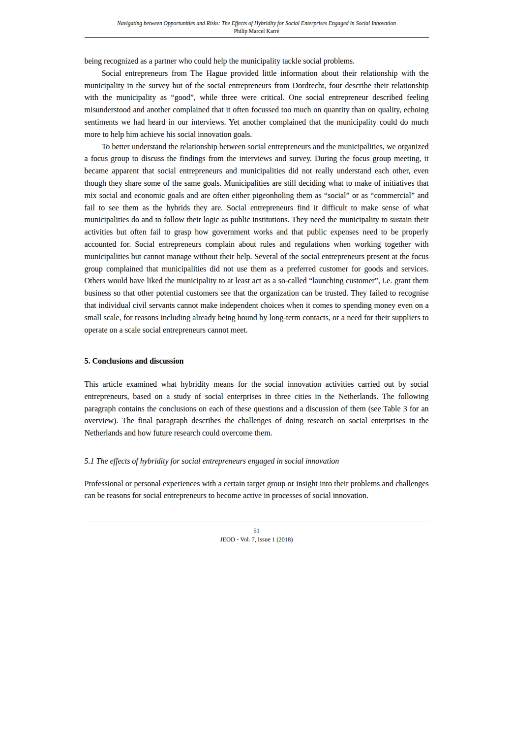Navigating between Opportunities and Risks: The Effects of Hybridity for Social Enterprises Engaged in Social Innovation
Philip Marcel Karré
being recognized as a partner who could help the municipality tackle social problems.
Social entrepreneurs from The Hague provided little information about their relationship with the municipality in the survey but of the social entrepreneurs from Dordrecht, four describe their relationship with the municipality as “good”, while three were critical. One social entrepreneur described feeling misunderstood and another complained that it often focussed too much on quantity than on quality, echoing sentiments we had heard in our interviews. Yet another complained that the municipality could do much more to help him achieve his social innovation goals.
To better understand the relationship between social entrepreneurs and the municipalities, we organized a focus group to discuss the findings from the interviews and survey. During the focus group meeting, it became apparent that social entrepreneurs and municipalities did not really understand each other, even though they share some of the same goals. Municipalities are still deciding what to make of initiatives that mix social and economic goals and are often either pigeonholing them as “social” or as “commercial” and fail to see them as the hybrids they are. Social entrepreneurs find it difficult to make sense of what municipalities do and to follow their logic as public institutions. They need the municipality to sustain their activities but often fail to grasp how government works and that public expenses need to be properly accounted for. Social entrepreneurs complain about rules and regulations when working together with municipalities but cannot manage without their help. Several of the social entrepreneurs present at the focus group complained that municipalities did not use them as a preferred customer for goods and services. Others would have liked the municipality to at least act as a so-called “launching customer”, i.e. grant them business so that other potential customers see that the organization can be trusted. They failed to recognise that individual civil servants cannot make independent choices when it comes to spending money even on a small scale, for reasons including already being bound by long-term contacts, or a need for their suppliers to operate on a scale social entrepreneurs cannot meet.
5. Conclusions and discussion
This article examined what hybridity means for the social innovation activities carried out by social entrepreneurs, based on a study of social enterprises in three cities in the Netherlands. The following paragraph contains the conclusions on each of these questions and a discussion of them (see Table 3 for an overview). The final paragraph describes the challenges of doing research on social enterprises in the Netherlands and how future research could overcome them.
5.1 The effects of hybridity for social entrepreneurs engaged in social innovation
Professional or personal experiences with a certain target group or insight into their problems and challenges can be reasons for social entrepreneurs to become active in processes of social innovation.
51 JEOD - Vol. 7, Issue 1 (2018)